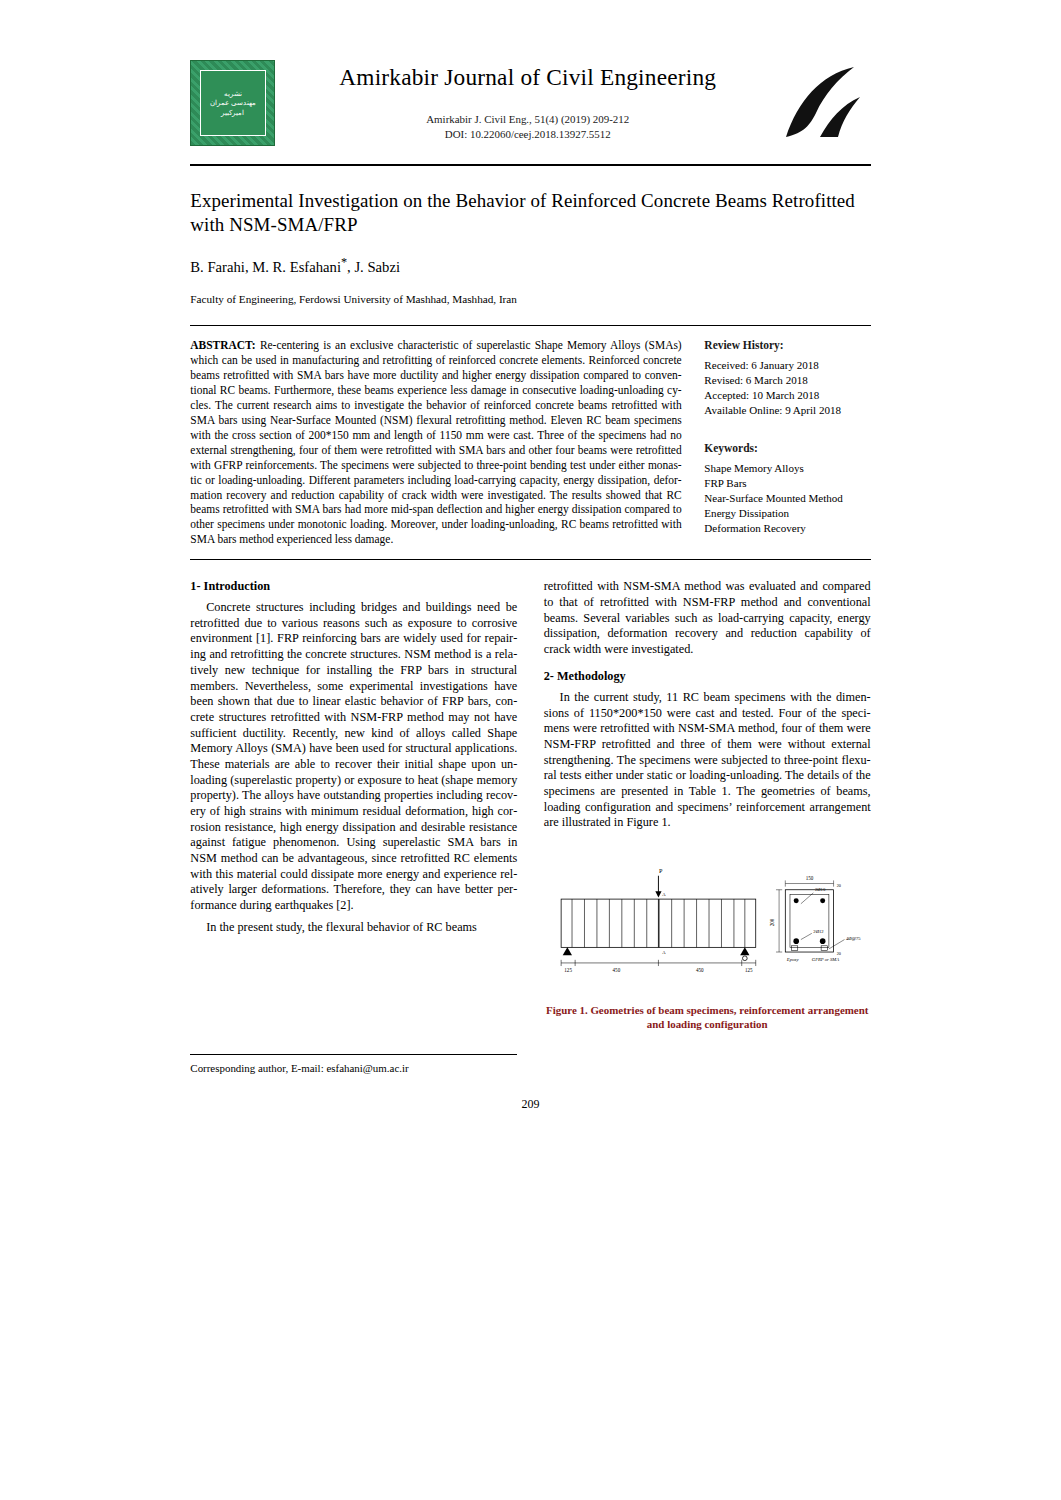نشریه مهندسی عمران امیرکبیر
Amirkabir Journal of Civil Engineering
Amirkabir J. Civil Eng., 51(4) (2019) 209-212
DOI: 10.22060/ceej.2018.13927.5512
Experimental Investigation on the Behavior of Reinforced Concrete Beams Retrofitted with NSM-SMA/FRP
B. Farahi, M. R. Esfahani*, J. Sabzi
Faculty of Engineering, Ferdowsi University of Mashhad, Mashhad, Iran
ABSTRACT: Re-centering is an exclusive characteristic of superelastic Shape Memory Alloys (SMAs) which can be used in manufacturing and retrofitting of reinforced concrete elements. Reinforced concrete beams retrofitted with SMA bars have more ductility and higher energy dissipation compared to conventional RC beams. Furthermore, these beams experience less damage in consecutive loading-unloading cycles. The current research aims to investigate the behavior of reinforced concrete beams retrofitted with SMA bars using Near-Surface Mounted (NSM) flexural retrofitting method. Eleven RC beam specimens with the cross section of 200*150 mm and length of 1150 mm were cast. Three of the specimens had no external strengthening, four of them were retrofitted with SMA bars and other four beams were retrofitted with GFRP reinforcements. The specimens were subjected to three-point bending test under either monastic or loading-unloading. Different parameters including load-carrying capacity, energy dissipation, deformation recovery and reduction capability of crack width were investigated. The results showed that RC beams retrofitted with SMA bars had more mid-span deflection and higher energy dissipation compared to other specimens under monotonic loading. Moreover, under loading-unloading, RC beams retrofitted with SMA bars method experienced less damage.
Review History:
Received: 6 January 2018
Revised: 6 March 2018
Accepted: 10 March 2018
Available Online: 9 April 2018
Keywords:
Shape Memory Alloys
FRP Bars
Near-Surface Mounted Method
Energy Dissipation
Deformation Recovery
1- Introduction
Concrete structures including bridges and buildings need be retrofitted due to various reasons such as exposure to corrosive environment [1]. FRP reinforcing bars are widely used for repairing and retrofitting the concrete structures. NSM method is a relatively new technique for installing the FRP bars in structural members. Nevertheless, some experimental investigations have been shown that due to linear elastic behavior of FRP bars, concrete structures retrofitted with NSM-FRP method may not have sufficient ductility. Recently, new kind of alloys called Shape Memory Alloys (SMA) have been used for structural applications. These materials are able to recover their initial shape upon unloading (superelastic property) or exposure to heat (shape memory property). The alloys have outstanding properties including recovery of high strains with minimum residual deformation, high corrosion resistance, high energy dissipation and desirable resistance against fatigue phenomenon. Using superelastic SMA bars in NSM method can be advantageous, since retrofitted RC elements with this material could dissipate more energy and experience relatively larger deformations. Therefore, they can have better performance during earthquakes [2].
In the present study, the flexural behavior of RC beams
retrofitted with NSM-SMA method was evaluated and compared to that of retrofitted with NSM-FRP method and conventional beams. Several variables such as load-carrying capacity, energy dissipation, deformation recovery and reduction capability of crack width were investigated.
2- Methodology
In the current study, 11 RC beam specimens with the dimensions of 1150*200*150 were cast and tested. Four of the specimens were retrofitted with NSM-SMA method, four of them were NSM-FRP retrofitted and three of them were without external strengthening. The specimens were subjected to three-point flexural tests either under static or loading-unloading. The details of the specimens are presented in Table 1. The geometries of beams, loading configuration and specimens’ reinforcement arrangement are illustrated in Figure 1.
P 125 450 450 125 A A 150 200 2Ø10 2Ø12 4Ø@75 20 20 Epoxy GFRP or SMA
Figure 1. Geometries of beam specimens, reinforcement arrangement and loading configuration
Corresponding author, E-mail: esfahani@um.ac.ir
209